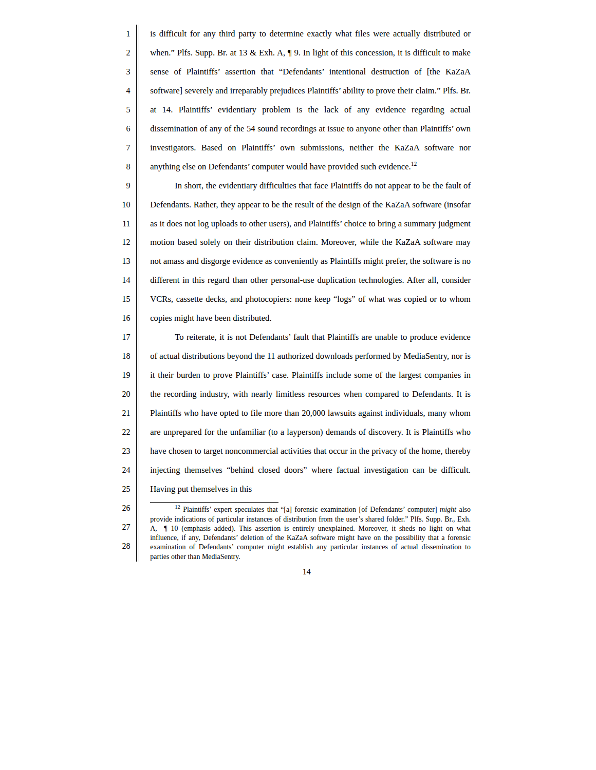1
2
3
4
5
6
7
8
9
10
11
12
13
14
15
16
17
18
19
20
21
22
23
24
25
26
27
28
is difficult for any third party to determine exactly what files were actually distributed or when.” Plfs. Supp. Br. at 13 & Exh. A, ¶ 9. In light of this concession, it is difficult to make sense of Plaintiffs’ assertion that “Defendants’ intentional destruction of [the KaZaA software] severely and irreparably prejudices Plaintiffs’ ability to prove their claim.” Plfs. Br. at 14. Plaintiffs’ evidentiary problem is the lack of any evidence regarding actual dissemination of any of the 54 sound recordings at issue to anyone other than Plaintiffs’ own investigators. Based on Plaintiffs’ own submissions, neither the KaZaA software nor anything else on Defendants’ computer would have provided such evidence.12
In short, the evidentiary difficulties that face Plaintiffs do not appear to be the fault of Defendants. Rather, they appear to be the result of the design of the KaZaA software (insofar as it does not log uploads to other users), and Plaintiffs’ choice to bring a summary judgment motion based solely on their distribution claim. Moreover, while the KaZaA software may not amass and disgorge evidence as conveniently as Plaintiffs might prefer, the software is no different in this regard than other personal-use duplication technologies. After all, consider VCRs, cassette decks, and photocopiers: none keep “logs” of what was copied or to whom copies might have been distributed.
To reiterate, it is not Defendants’ fault that Plaintiffs are unable to produce evidence of actual distributions beyond the 11 authorized downloads performed by MediaSentry, nor is it their burden to prove Plaintiffs’ case. Plaintiffs include some of the largest companies in the recording industry, with nearly limitless resources when compared to Defendants. It is Plaintiffs who have opted to file more than 20,000 lawsuits against individuals, many whom are unprepared for the unfamiliar (to a layperson) demands of discovery. It is Plaintiffs who have chosen to target noncommercial activities that occur in the privacy of the home, thereby injecting themselves “behind closed doors” where factual investigation can be difficult. Having put themselves in this
12 Plaintiffs’ expert speculates that “[a] forensic examination [of Defendants’ computer] might also provide indications of particular instances of distribution from the user’s shared folder.” Plfs. Supp. Br., Exh. A, ¶ 10 (emphasis added). This assertion is entirely unexplained. Moreover, it sheds no light on what influence, if any, Defendants’ deletion of the KaZaA software might have on the possibility that a forensic examination of Defendants’ computer might establish any particular instances of actual dissemination to parties other than MediaSentry.
14